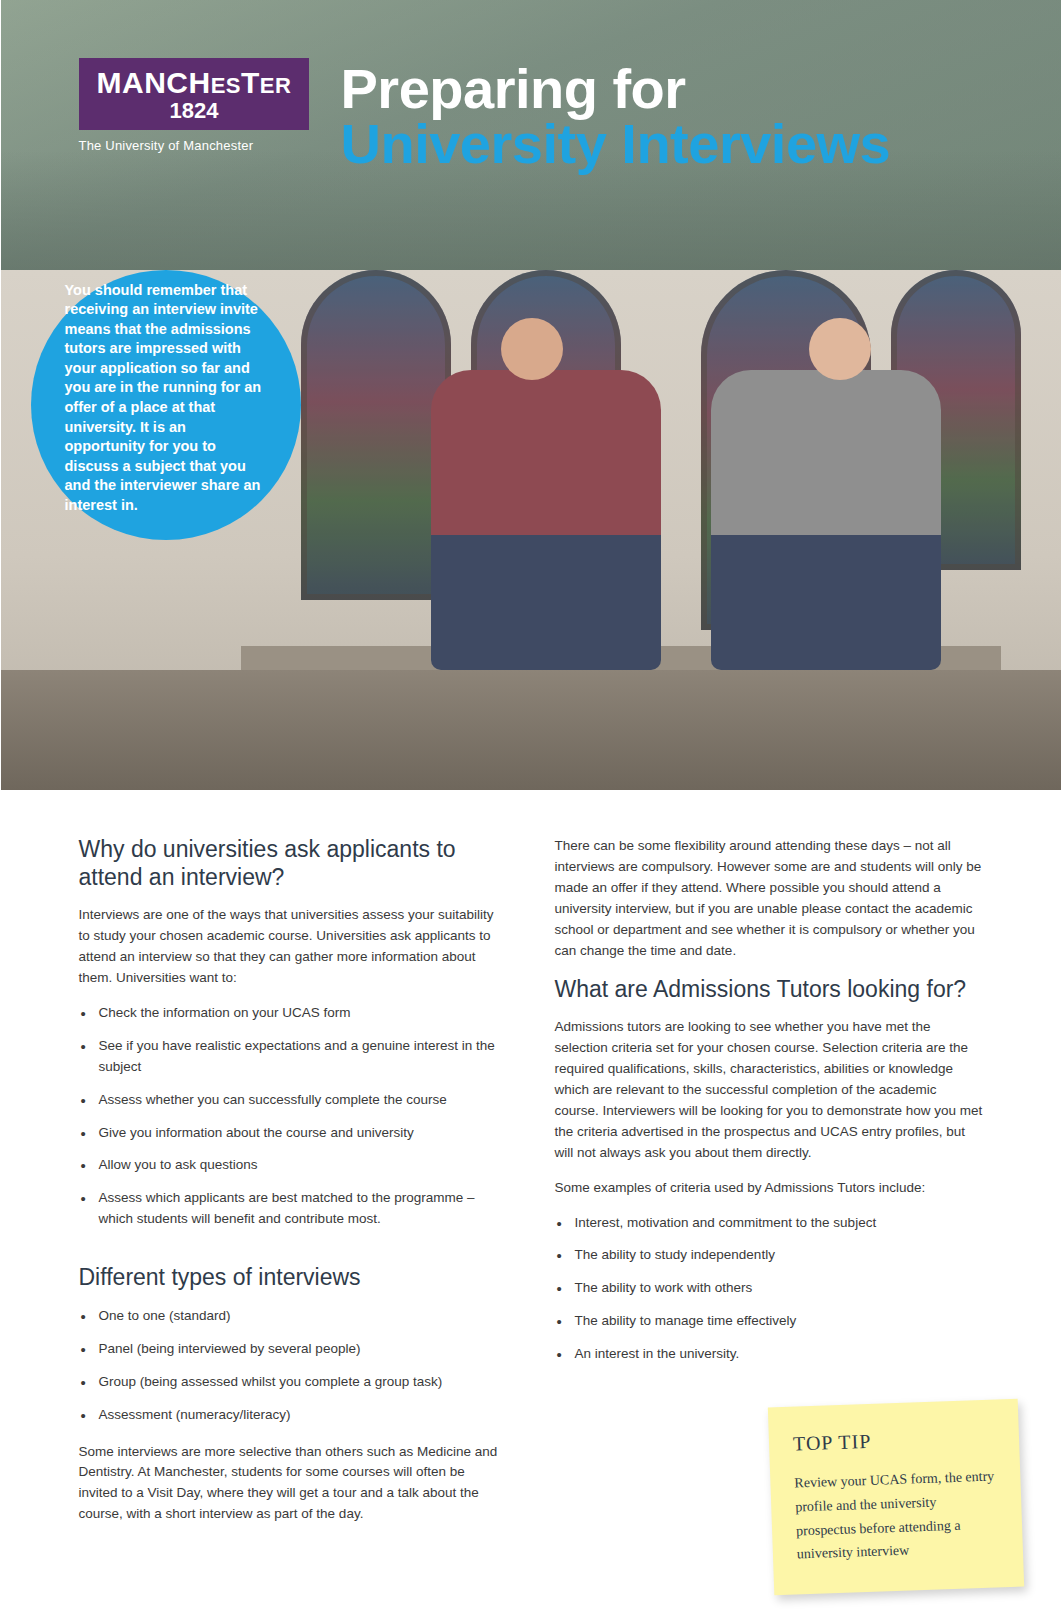MANCHESTER
1824
The University of Manchester
Preparing forUniversity Interviews
You should remember that receiving an interview invite means that the admissions tutors are impressed with your application so far and you are in the running for an offer of a place at that university. It is an opportunity for you to discuss a subject that you and the interviewer share an interest in.
Why do universities ask applicants to attend an interview?
Interviews are one of the ways that universities assess your suitability to study your chosen academic course. Universities ask applicants to attend an interview so that they can gather more information about them. Universities want to:
Check the information on your UCAS form
See if you have realistic expectations and a genuine interest in the subject
Assess whether you can successfully complete the course
Give you information about the course and university
Allow you to ask questions
Assess which applicants are best matched to the programme – which students will benefit and contribute most.
Different types of interviews
One to one (standard)
Panel (being interviewed by several people)
Group (being assessed whilst you complete a group task)
Assessment (numeracy/literacy)
Some interviews are more selective than others such as Medicine and Dentistry. At Manchester, students for some courses will often be invited to a Visit Day, where they will get a tour and a talk about the course, with a short interview as part of the day.
There can be some flexibility around attending these days – not all interviews are compulsory. However some are and students will only be made an offer if they attend. Where possible you should attend a university interview, but if you are unable please contact the academic school or department and see whether it is compulsory or whether you can change the time and date.
What are Admissions Tutors looking for?
Admissions tutors are looking to see whether you have met the selection criteria set for your chosen course. Selection criteria are the required qualifications, skills, characteristics, abilities or knowledge which are relevant to the successful completion of the academic course. Interviewers will be looking for you to demonstrate how you met the criteria advertised in the prospectus and UCAS entry profiles, but will not always ask you about them directly.
Some examples of criteria used by Admissions Tutors include:
Interest, motivation and commitment to the subject
The ability to study independently
The ability to work with others
The ability to manage time effectively
An interest in the university.
TOP TIP
Review your UCAS form, the entry profile and the university prospectus before attending a university interview